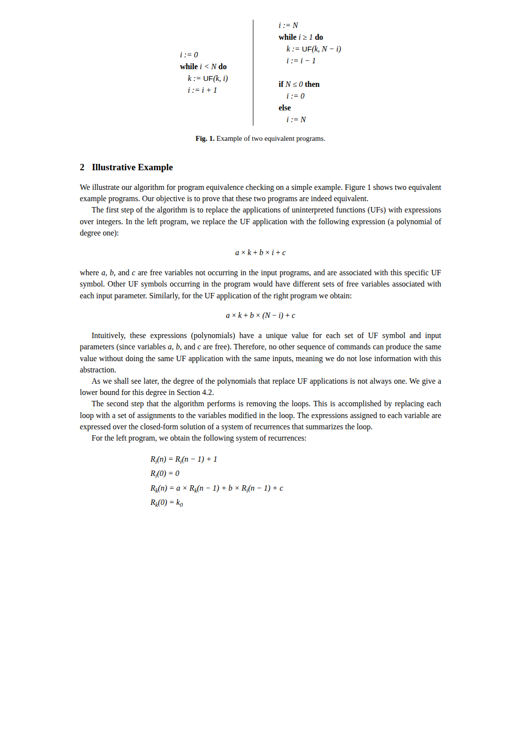i := 0 while i < N do k := UF(k, i) i := i + 1
i := N while i ≥ 1 do k := UF(k, N − i) i := i − 1 if N ≤ 0 then i := 0 else i := N
Fig. 1. Example of two equivalent programs.
2 Illustrative Example
We illustrate our algorithm for program equivalence checking on a simple example. Figure 1 shows two equivalent example programs. Our objective is to prove that these two programs are indeed equivalent.
The first step of the algorithm is to replace the applications of uninterpreted functions (UFs) with expressions over integers. In the left program, we replace the UF application with the following expression (a polynomial of degree one):
a × k + b × i + c
where a, b, and c are free variables not occurring in the input programs, and are associated with this specific UF symbol. Other UF symbols occurring in the program would have different sets of free variables associated with each input parameter. Similarly, for the UF application of the right program we obtain:
a × k + b × (N − i) + c
Intuitively, these expressions (polynomials) have a unique value for each set of UF symbol and input parameters (since variables a, b, and c are free). Therefore, no other sequence of commands can produce the same value without doing the same UF application with the same inputs, meaning we do not lose information with this abstraction.
As we shall see later, the degree of the polynomials that replace UF applications is not always one. We give a lower bound for this degree in Section 4.2.
The second step that the algorithm performs is removing the loops. This is accomplished by replacing each loop with a set of assignments to the variables modified in the loop. The expressions assigned to each variable are expressed over the closed-form solution of a system of recurrences that summarizes the loop.
For the left program, we obtain the following system of recurrences:
Ri(n) = Ri(n − 1) + 1
Ri(0) = 0
Rk(n) = a × Rk(n − 1) + b × Ri(n − 1) + c
Rk(0) = k0